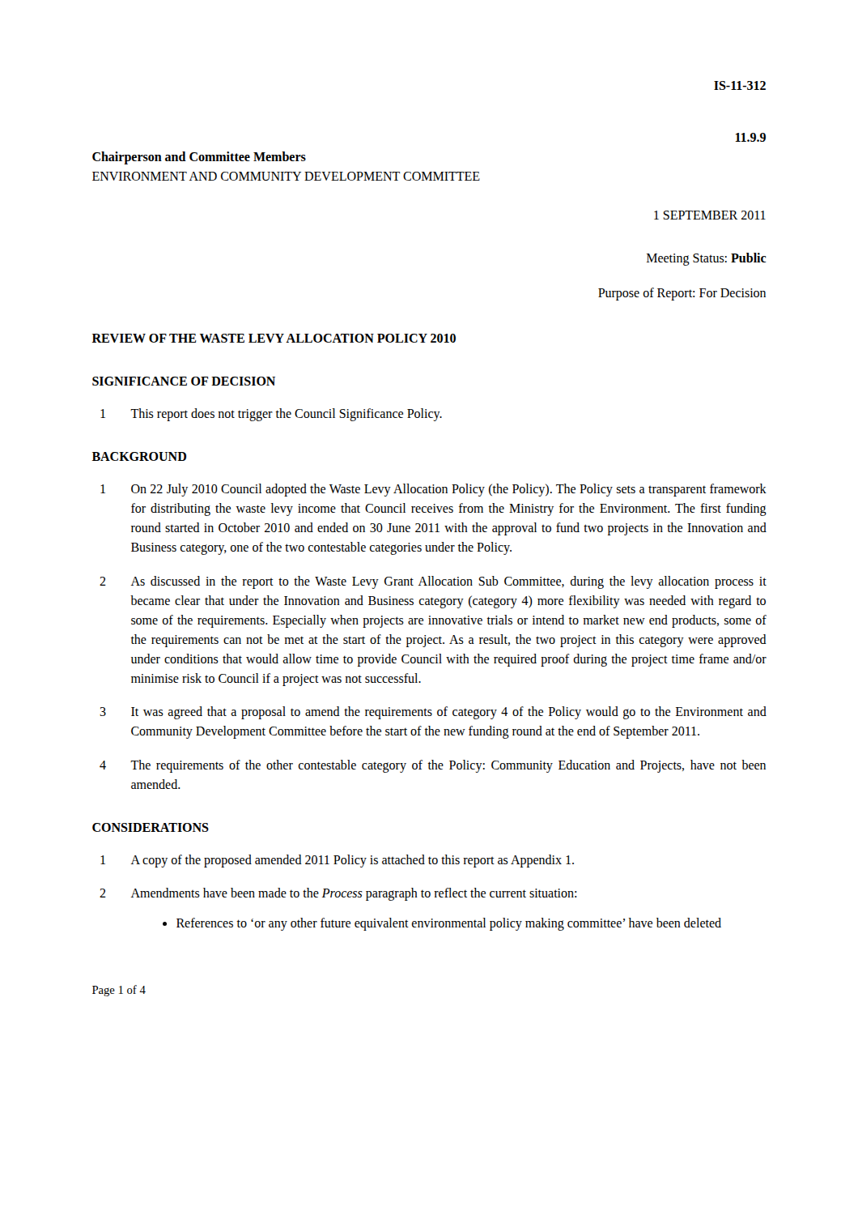IS-11-312
11.9.9
Chairperson and Committee Members
ENVIRONMENT AND COMMUNITY DEVELOPMENT COMMITTEE
1 SEPTEMBER 2011
Meeting Status: Public
Purpose of Report: For Decision
Review of the Waste Levy Allocation Policy 2010
Significance of Decision
This report does not trigger the Council Significance Policy.
Background
On 22 July 2010 Council adopted the Waste Levy Allocation Policy (the Policy). The Policy sets a transparent framework for distributing the waste levy income that Council receives from the Ministry for the Environment. The first funding round started in October 2010 and ended on 30 June 2011 with the approval to fund two projects in the Innovation and Business category, one of the two contestable categories under the Policy.
As discussed in the report to the Waste Levy Grant Allocation Sub Committee, during the levy allocation process it became clear that under the Innovation and Business category (category 4) more flexibility was needed with regard to some of the requirements. Especially when projects are innovative trials or intend to market new end products, some of the requirements can not be met at the start of the project. As a result, the two project in this category were approved under conditions that would allow time to provide Council with the required proof during the project time frame and/or minimise risk to Council if a project was not successful.
It was agreed that a proposal to amend the requirements of category 4 of the Policy would go to the Environment and Community Development Committee before the start of the new funding round at the end of September 2011.
The requirements of the other contestable category of the Policy: Community Education and Projects, have not been amended.
Considerations
A copy of the proposed amended 2011 Policy is attached to this report as Appendix 1.
Amendments have been made to the Process paragraph to reflect the current situation:
References to ‘or any other future equivalent environmental policy making committee’ have been deleted
Page 1 of 4